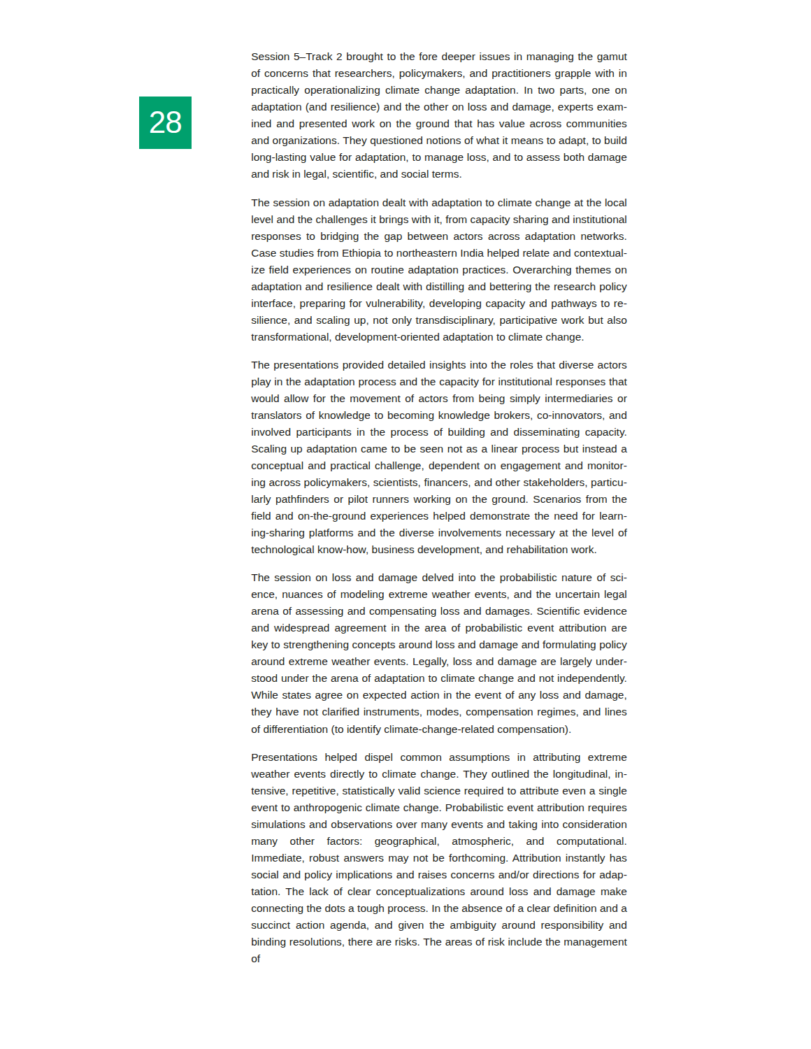28
Session 5–Track 2 brought to the fore deeper issues in managing the gamut of concerns that researchers, policymakers, and practitioners grapple with in practically operationalizing climate change adaptation. In two parts, one on adaptation (and resilience) and the other on loss and damage, experts examined and presented work on the ground that has value across communities and organizations. They questioned notions of what it means to adapt, to build long-lasting value for adaptation, to manage loss, and to assess both damage and risk in legal, scientific, and social terms.
The session on adaptation dealt with adaptation to climate change at the local level and the challenges it brings with it, from capacity sharing and institutional responses to bridging the gap between actors across adaptation networks. Case studies from Ethiopia to northeastern India helped relate and contextualize field experiences on routine adaptation practices. Overarching themes on adaptation and resilience dealt with distilling and bettering the research policy interface, preparing for vulnerability, developing capacity and pathways to resilience, and scaling up, not only transdisciplinary, participative work but also transformational, development-oriented adaptation to climate change.
The presentations provided detailed insights into the roles that diverse actors play in the adaptation process and the capacity for institutional responses that would allow for the movement of actors from being simply intermediaries or translators of knowledge to becoming knowledge brokers, co-innovators, and involved participants in the process of building and disseminating capacity. Scaling up adaptation came to be seen not as a linear process but instead a conceptual and practical challenge, dependent on engagement and monitoring across policymakers, scientists, financers, and other stakeholders, particularly pathfinders or pilot runners working on the ground. Scenarios from the field and on-the-ground experiences helped demonstrate the need for learning-sharing platforms and the diverse involvements necessary at the level of technological know-how, business development, and rehabilitation work.
The session on loss and damage delved into the probabilistic nature of science, nuances of modeling extreme weather events, and the uncertain legal arena of assessing and compensating loss and damages. Scientific evidence and widespread agreement in the area of probabilistic event attribution are key to strengthening concepts around loss and damage and formulating policy around extreme weather events. Legally, loss and damage are largely understood under the arena of adaptation to climate change and not independently. While states agree on expected action in the event of any loss and damage, they have not clarified instruments, modes, compensation regimes, and lines of differentiation (to identify climate-change-related compensation).
Presentations helped dispel common assumptions in attributing extreme weather events directly to climate change. They outlined the longitudinal, intensive, repetitive, statistically valid science required to attribute even a single event to anthropogenic climate change. Probabilistic event attribution requires simulations and observations over many events and taking into consideration many other factors: geographical, atmospheric, and computational. Immediate, robust answers may not be forthcoming. Attribution instantly has social and policy implications and raises concerns and/or directions for adaptation. The lack of clear conceptualizations around loss and damage make connecting the dots a tough process. In the absence of a clear definition and a succinct action agenda, and given the ambiguity around responsibility and binding resolutions, there are risks. The areas of risk include the management of